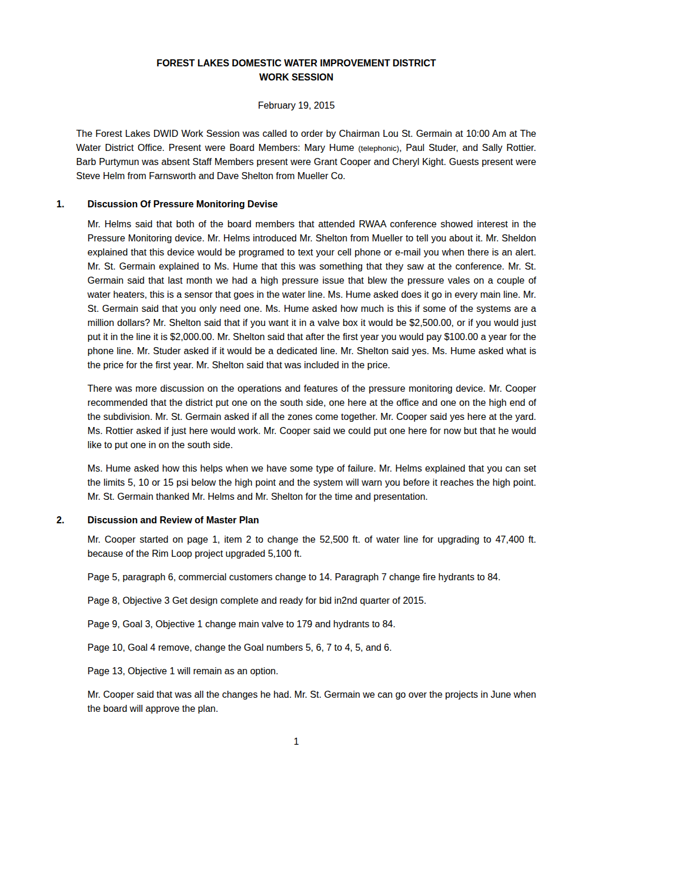FOREST LAKES DOMESTIC WATER IMPROVEMENT DISTRICT WORK SESSION
February 19, 2015
The Forest Lakes DWID Work Session was called to order by Chairman Lou St. Germain at 10:00 Am at The Water District Office. Present were Board Members: Mary Hume (telephonic), Paul Studer, and Sally Rottier. Barb Purtymun was absent Staff Members present were Grant Cooper and Cheryl Kight. Guests present were Steve Helm from Farnsworth and Dave Shelton from Mueller Co.
1.
Discussion Of Pressure Monitoring Devise
Mr. Helms said that both of the board members that attended RWAA conference showed interest in the Pressure Monitoring device. Mr. Helms introduced Mr. Shelton from Mueller to tell you about it. Mr. Sheldon explained that this device would be programed to text your cell phone or e-mail you when there is an alert. Mr. St. Germain explained to Ms. Hume that this was something that they saw at the conference. Mr. St. Germain said that last month we had a high pressure issue that blew the pressure vales on a couple of water heaters, this is a sensor that goes in the water line. Ms. Hume asked does it go in every main line. Mr. St. Germain said that you only need one. Ms. Hume asked how much is this if some of the systems are a million dollars? Mr. Shelton said that if you want it in a valve box it would be $2,500.00, or if you would just put it in the line it is $2,000.00. Mr. Shelton said that after the first year you would pay $100.00 a year for the phone line. Mr. Studer asked if it would be a dedicated line. Mr. Shelton said yes. Ms. Hume asked what is the price for the first year. Mr. Shelton said that was included in the price.
There was more discussion on the operations and features of the pressure monitoring device. Mr. Cooper recommended that the district put one on the south side, one here at the office and one on the high end of the subdivision. Mr. St. Germain asked if all the zones come together. Mr. Cooper said yes here at the yard. Ms. Rottier asked if just here would work. Mr. Cooper said we could put one here for now but that he would like to put one in on the south side.
Ms. Hume asked how this helps when we have some type of failure. Mr. Helms explained that you can set the limits 5, 10 or 15 psi below the high point and the system will warn you before it reaches the high point. Mr. St. Germain thanked Mr. Helms and Mr. Shelton for the time and presentation.
2.
Discussion and Review of Master Plan
Mr. Cooper started on page 1, item 2 to change the 52,500 ft. of water line for upgrading to 47,400 ft. because of the Rim Loop project upgraded 5,100 ft.
Page 5, paragraph 6, commercial customers change to 14. Paragraph 7 change fire hydrants to 84.
Page 8, Objective 3 Get design complete and ready for bid in2nd quarter of 2015.
Page 9, Goal 3, Objective 1 change main valve to 179 and hydrants to 84.
Page 10, Goal 4 remove, change the Goal numbers 5, 6, 7 to 4, 5, and 6.
Page 13, Objective 1 will remain as an option.
Mr. Cooper said that was all the changes he had. Mr. St. Germain we can go over the projects in June when the board will approve the plan.
1